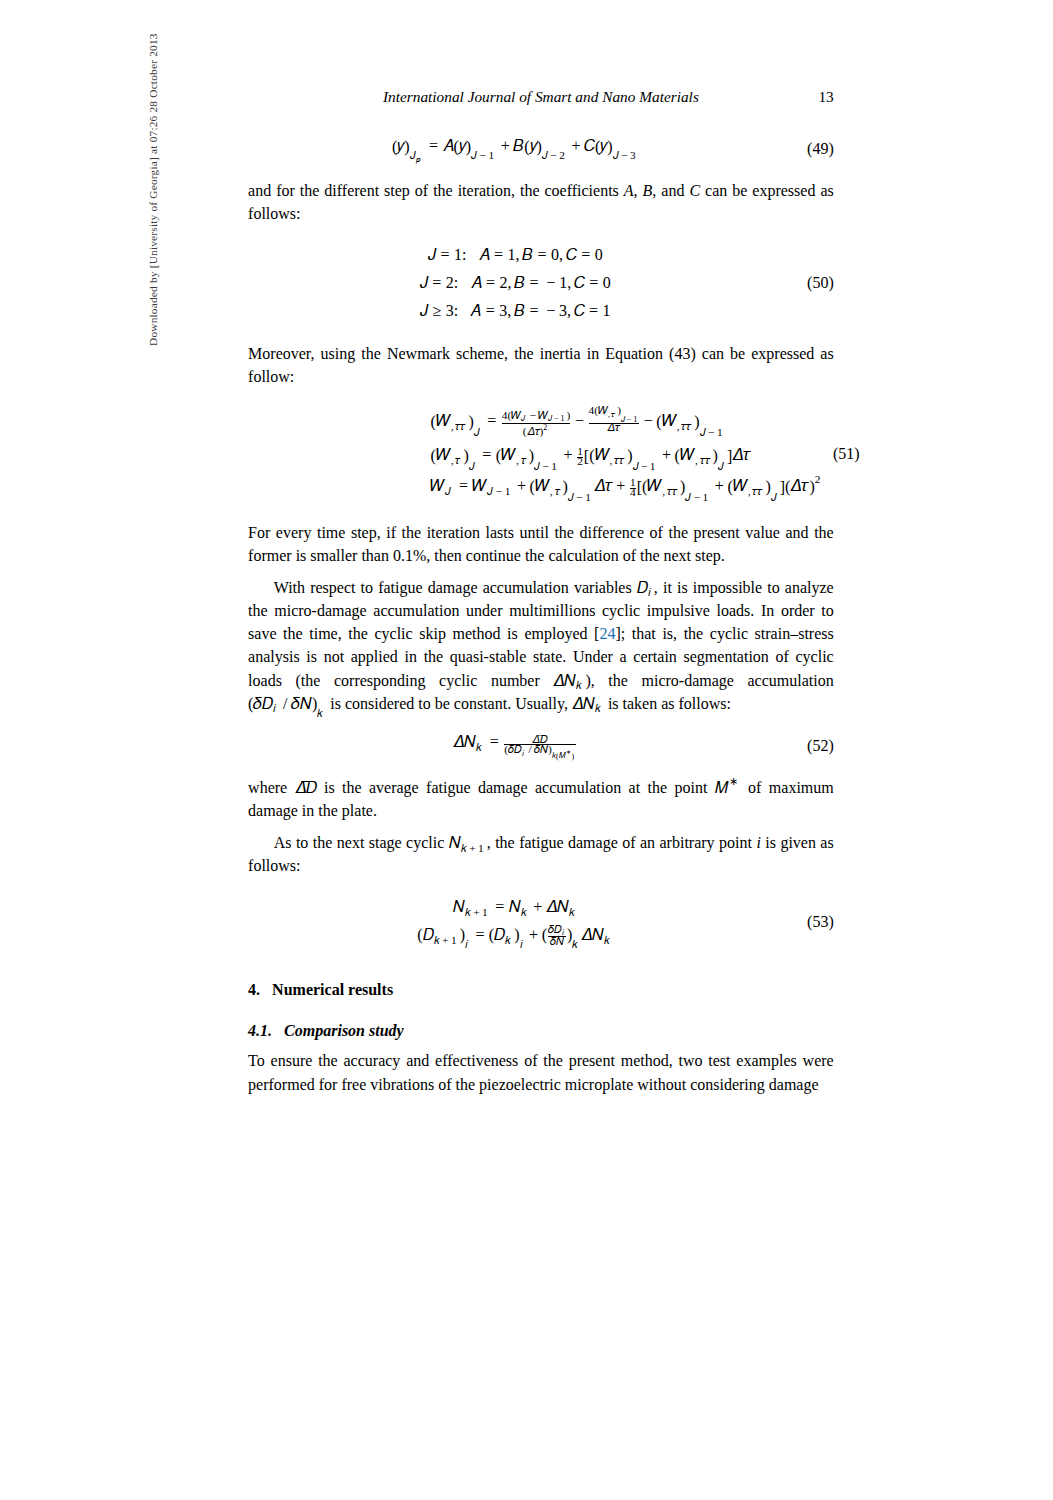Downloaded by [University of Georgia] at 07:26 28 October 2013
International Journal of Smart and Nano Materials 13
(y)Jp = A(y)J−1 + B(y)J−2 + C(y)J−3
(49)
and for the different step of the iteration, the coefficients A, B, and C can be expressed as follows:
J=1: A=1, B=0, C=0 J=2: A=2, B=−1, C=0 J≥3: A=3, B=−3, C=1
(50)
Moreover, using the Newmark scheme, the inertia in Equation (43) can be expressed as follow:
(W,ττ)J = 4(WJ−WJ−1) (Δτ)2 − 4(W,τ)J−1 Δτ − (W,ττ)J−1 (W,τ)J = (W,τ)J−1 + 12 [ (W,ττ)J−1 + (W,ττ)J ] Δτ WJ = WJ−1 + (W,τ)J−1 Δτ + 14 [ (W,ττ)J−1 + (W,ττ)J ] (Δτ)2
(51)
For every time step, if the iteration lasts until the difference of the present value and the former is smaller than 0.1%, then continue the calculation of the next step.
With respect to fatigue damage accumulation variables Di, it is impossible to analyze the micro-damage accumulation under multimillions cyclic impulsive loads. In order to save the time, the cyclic skip method is employed [24]; that is, the cyclic strain–stress analysis is not applied in the quasi-stable state. Under a certain segmentation of cyclic loads (the corresponding cyclic number ΔNk), the micro-damage accumulation (δDi/δN)k is considered to be constant. Usually, ΔNk is taken as follows:
ΔNk = ΔD¯ (δDi/δN) k(M∗)
(52)
where ΔD¯ is the average fatigue damage accumulation at the point M∗ of maximum damage in the plate.
As to the next stage cyclic Nk+1, the fatigue damage of an arbitrary point i is given as follows:
Nk+1 = Nk + ΔNk (Dk+1)i = (Dk)i + (δDiδN) k ΔNk
(53)
4. Numerical results
4.1. Comparison study
To ensure the accuracy and effectiveness of the present method, two test examples were performed for free vibrations of the piezoelectric microplate without considering damage